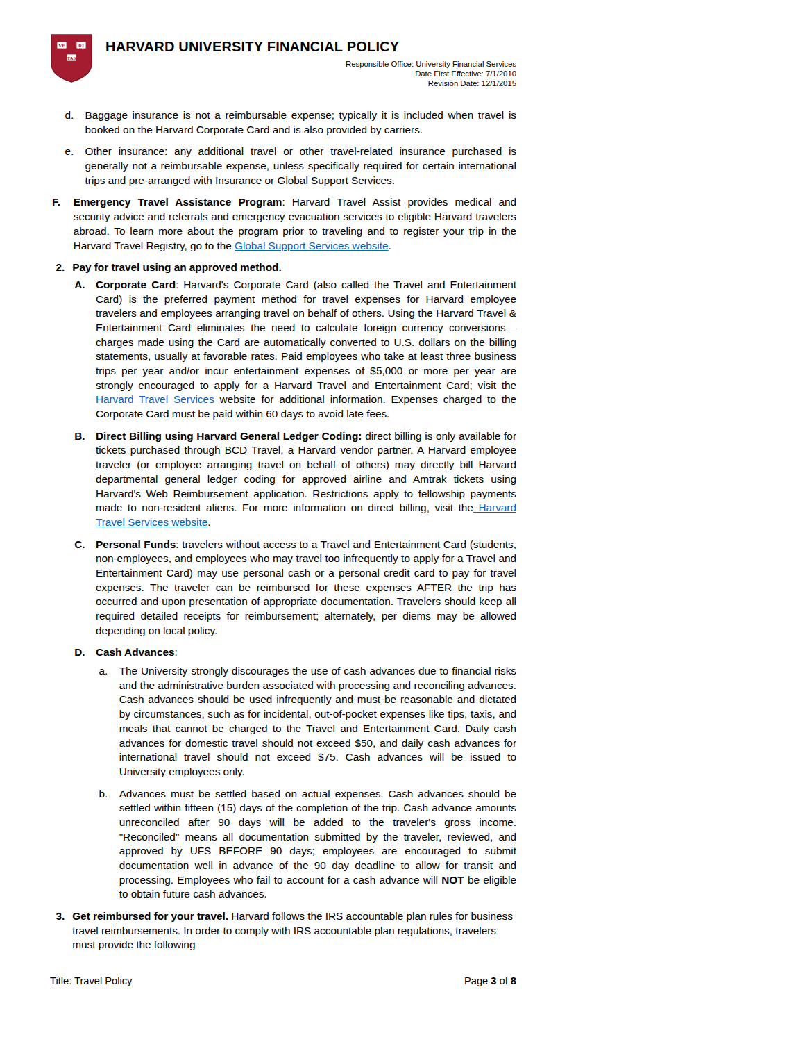VE RI TAS
HARVARD UNIVERSITY FINANCIAL POLICY
Responsible Office: University Financial Services
Date First Effective: 7/1/2010
Revision Date: 12/1/2015
d. Baggage insurance is not a reimbursable expense; typically it is included when travel is booked on the Harvard Corporate Card and is also provided by carriers.
e. Other insurance: any additional travel or other travel-related insurance purchased is generally not a reimbursable expense, unless specifically required for certain international trips and pre-arranged with Insurance or Global Support Services.
F. Emergency Travel Assistance Program: Harvard Travel Assist provides medical and security advice and referrals and emergency evacuation services to eligible Harvard travelers abroad. To learn more about the program prior to traveling and to register your trip in the Harvard Travel Registry, go to the Global Support Services website.
2. Pay for travel using an approved method.
A. Corporate Card: Harvard's Corporate Card (also called the Travel and Entertainment Card) is the preferred payment method for travel expenses for Harvard employee travelers and employees arranging travel on behalf of others. Using the Harvard Travel & Entertainment Card eliminates the need to calculate foreign currency conversions—charges made using the Card are automatically converted to U.S. dollars on the billing statements, usually at favorable rates. Paid employees who take at least three business trips per year and/or incur entertainment expenses of $5,000 or more per year are strongly encouraged to apply for a Harvard Travel and Entertainment Card; visit the Harvard Travel Services website for additional information. Expenses charged to the Corporate Card must be paid within 60 days to avoid late fees.
B. Direct Billing using Harvard General Ledger Coding: direct billing is only available for tickets purchased through BCD Travel, a Harvard vendor partner. A Harvard employee traveler (or employee arranging travel on behalf of others) may directly bill Harvard departmental general ledger coding for approved airline and Amtrak tickets using Harvard's Web Reimbursement application. Restrictions apply to fellowship payments made to non-resident aliens. For more information on direct billing, visit the Harvard Travel Services website.
C. Personal Funds: travelers without access to a Travel and Entertainment Card (students, non-employees, and employees who may travel too infrequently to apply for a Travel and Entertainment Card) may use personal cash or a personal credit card to pay for travel expenses. The traveler can be reimbursed for these expenses AFTER the trip has occurred and upon presentation of appropriate documentation. Travelers should keep all required detailed receipts for reimbursement; alternately, per diems may be allowed depending on local policy.
D. Cash Advances:
a. The University strongly discourages the use of cash advances due to financial risks and the administrative burden associated with processing and reconciling advances. Cash advances should be used infrequently and must be reasonable and dictated by circumstances, such as for incidental, out-of-pocket expenses like tips, taxis, and meals that cannot be charged to the Travel and Entertainment Card. Daily cash advances for domestic travel should not exceed $50, and daily cash advances for international travel should not exceed $75. Cash advances will be issued to University employees only.
b. Advances must be settled based on actual expenses. Cash advances should be settled within fifteen (15) days of the completion of the trip. Cash advance amounts unreconciled after 90 days will be added to the traveler's gross income. "Reconciled" means all documentation submitted by the traveler, reviewed, and approved by UFS BEFORE 90 days; employees are encouraged to submit documentation well in advance of the 90 day deadline to allow for transit and processing. Employees who fail to account for a cash advance will NOT be eligible to obtain future cash advances.
3. Get reimbursed for your travel. Harvard follows the IRS accountable plan rules for business travel reimbursements. In order to comply with IRS accountable plan regulations, travelers must provide the following
Title: Travel Policy
Page 3 of 8